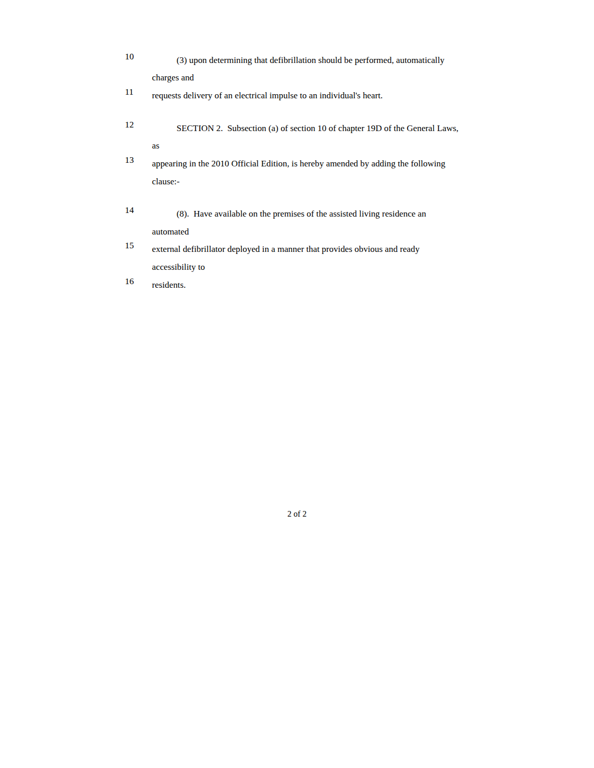| 10 | (3) upon determining that defibrillation should be performed, automatically charges and |
| 11 | requests delivery of an electrical impulse to an individual's heart. |
| 12 | SECTION 2. Subsection (a) of section 10 of chapter 19D of the General Laws, as |
| 13 | appearing in the 2010 Official Edition, is hereby amended by adding the following clause:- |
| 14 | (8). Have available on the premises of the assisted living residence an automated |
| 15 | external defibrillator deployed in a manner that provides obvious and ready accessibility to |
| 16 | residents. |
2 of 2